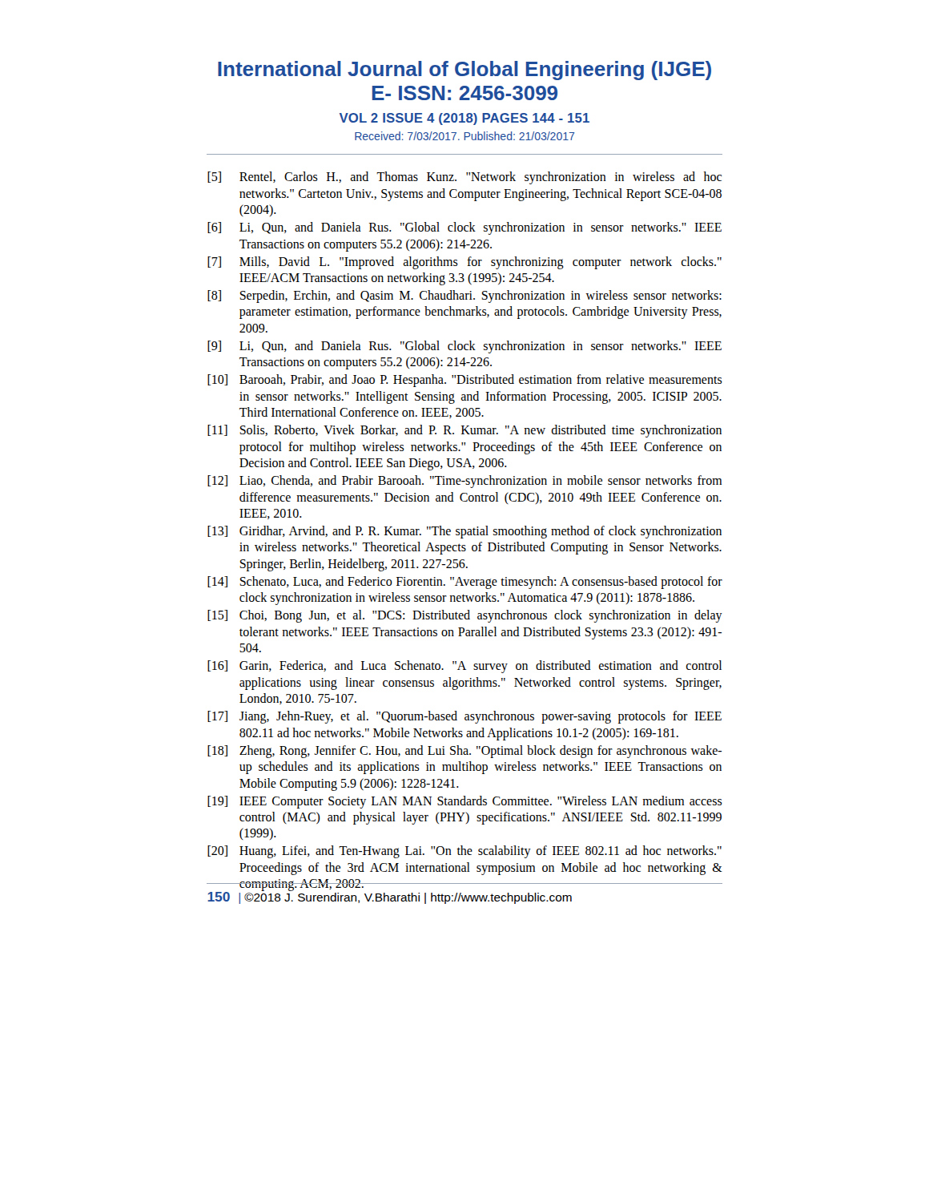International Journal of Global Engineering (IJGE) E- ISSN: 2456-3099
VOL 2 ISSUE 4 (2018) PAGES 144 - 151
Received: 7/03/2017. Published: 21/03/2017
[5] Rentel, Carlos H., and Thomas Kunz. "Network synchronization in wireless ad hoc networks." Carteton Univ., Systems and Computer Engineering, Technical Report SCE-04-08 (2004).
[6] Li, Qun, and Daniela Rus. "Global clock synchronization in sensor networks." IEEE Transactions on computers 55.2 (2006): 214-226.
[7] Mills, David L. "Improved algorithms for synchronizing computer network clocks." IEEE/ACM Transactions on networking 3.3 (1995): 245-254.
[8] Serpedin, Erchin, and Qasim M. Chaudhari. Synchronization in wireless sensor networks: parameter estimation, performance benchmarks, and protocols. Cambridge University Press, 2009.
[9] Li, Qun, and Daniela Rus. "Global clock synchronization in sensor networks." IEEE Transactions on computers 55.2 (2006): 214-226.
[10] Barooah, Prabir, and Joao P. Hespanha. "Distributed estimation from relative measurements in sensor networks." Intelligent Sensing and Information Processing, 2005. ICISIP 2005. Third International Conference on. IEEE, 2005.
[11] Solis, Roberto, Vivek Borkar, and P. R. Kumar. "A new distributed time synchronization protocol for multihop wireless networks." Proceedings of the 45th IEEE Conference on Decision and Control. IEEE San Diego, USA, 2006.
[12] Liao, Chenda, and Prabir Barooah. "Time-synchronization in mobile sensor networks from difference measurements." Decision and Control (CDC), 2010 49th IEEE Conference on. IEEE, 2010.
[13] Giridhar, Arvind, and P. R. Kumar. "The spatial smoothing method of clock synchronization in wireless networks." Theoretical Aspects of Distributed Computing in Sensor Networks. Springer, Berlin, Heidelberg, 2011. 227-256.
[14] Schenato, Luca, and Federico Fiorentin. "Average timesynch: A consensus-based protocol for clock synchronization in wireless sensor networks." Automatica 47.9 (2011): 1878-1886.
[15] Choi, Bong Jun, et al. "DCS: Distributed asynchronous clock synchronization in delay tolerant networks." IEEE Transactions on Parallel and Distributed Systems 23.3 (2012): 491-504.
[16] Garin, Federica, and Luca Schenato. "A survey on distributed estimation and control applications using linear consensus algorithms." Networked control systems. Springer, London, 2010. 75-107.
[17] Jiang, Jehn-Ruey, et al. "Quorum-based asynchronous power-saving protocols for IEEE 802.11 ad hoc networks." Mobile Networks and Applications 10.1-2 (2005): 169-181.
[18] Zheng, Rong, Jennifer C. Hou, and Lui Sha. "Optimal block design for asynchronous wake-up schedules and its applications in multihop wireless networks." IEEE Transactions on Mobile Computing 5.9 (2006): 1228-1241.
[19] IEEE Computer Society LAN MAN Standards Committee. "Wireless LAN medium access control (MAC) and physical layer (PHY) specifications." ANSI/IEEE Std. 802.11-1999 (1999).
[20] Huang, Lifei, and Ten-Hwang Lai. "On the scalability of IEEE 802.11 ad hoc networks." Proceedings of the 3rd ACM international symposium on Mobile ad hoc networking & computing. ACM, 2002.
150|©2018 J. Surendiran, V.Bharathi | http://www.techpublic.com